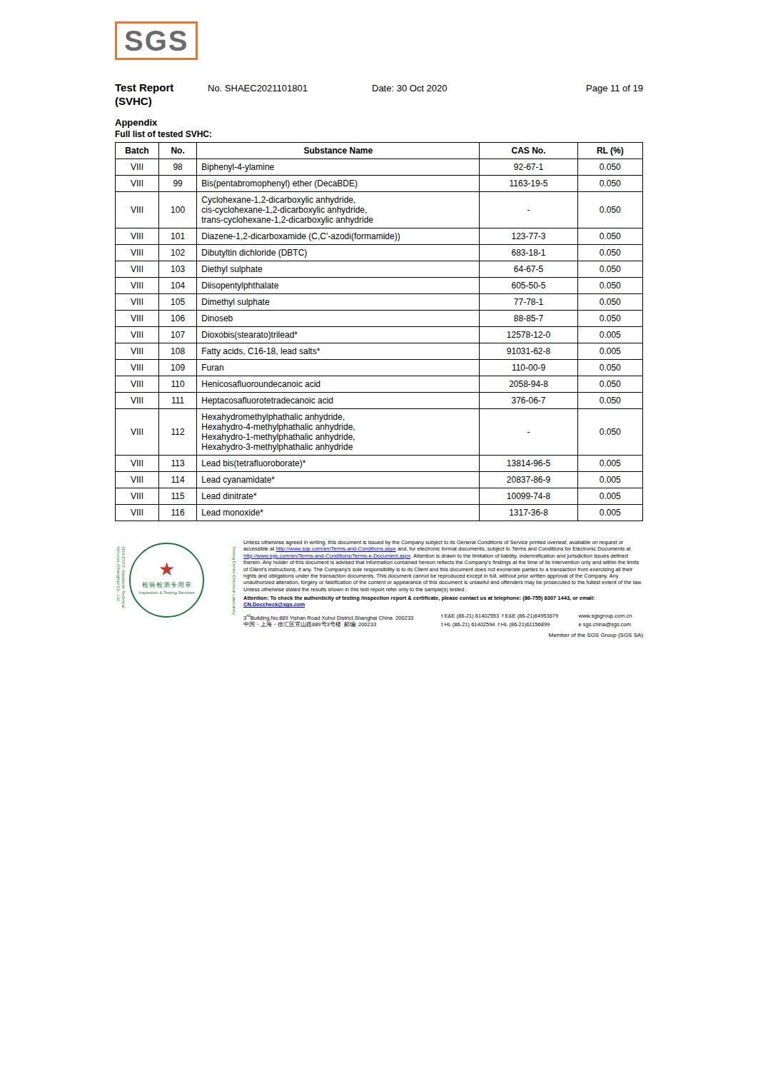SGS
Test Report
No. SHAEC2021101801
Date: 30 Oct 2020
Page 11 of 19
(SVHC)
Appendix
Full list of tested SVHC:
| Batch | No. | Substance Name | CAS No. | RL (%) |
| --- | --- | --- | --- | --- |
| VIII | 98 | Biphenyl-4-ylamine | 92-67-1 | 0.050 |
| VIII | 99 | Bis(pentabromophenyl) ether (DecaBDE) | 1163-19-5 | 0.050 |
| VIII | 100 | Cyclohexane-1,2-dicarboxylic anhydride, cis-cyclohexane-1,2-dicarboxylic anhydride, trans-cyclohexane-1,2-dicarboxylic anhydride | - | 0.050 |
| VIII | 101 | Diazene-1,2-dicarboxamide (C,C'-azodi(formamide)) | 123-77-3 | 0.050 |
| VIII | 102 | Dibutyltin dichloride (DBTC) | 683-18-1 | 0.050 |
| VIII | 103 | Diethyl sulphate | 64-67-5 | 0.050 |
| VIII | 104 | Diisopentylphthalate | 605-50-5 | 0.050 |
| VIII | 105 | Dimethyl sulphate | 77-78-1 | 0.050 |
| VIII | 106 | Dinoseb | 88-85-7 | 0.050 |
| VIII | 107 | Dioxobis(stearato)trilead* | 12578-12-0 | 0.005 |
| VIII | 108 | Fatty acids, C16-18, lead salts* | 91031-62-8 | 0.005 |
| VIII | 109 | Furan | 110-00-9 | 0.050 |
| VIII | 110 | Henicosafluoroundecanoic acid | 2058-94-8 | 0.050 |
| VIII | 111 | Heptacosafluorotetradecanoic acid | 376-06-7 | 0.050 |
| VIII | 112 | Hexahydromethylphathalic anhydride, Hexahydro-4-methylphathalic anhydride, Hexahydro-1-methylphathalic anhydride, Hexahydro-3-methylphathalic anhydride | - | 0.050 |
| VIII | 113 | Lead bis(tetrafluoroborate)* | 13814-96-5 | 0.005 |
| VIII | 114 | Lead cyanamidate* | 20837-86-9 | 0.005 |
| VIII | 115 | Lead dinitrate* | 10099-74-8 | 0.005 |
| VIII | 116 | Lead monoxide* | 1317-36-8 | 0.005 |
SGS-CSTC Standards Technical Services (Shanghai) Co., Ltd.
Testing Center-Chemical Laboratory
★
检验检测专用章
Inspection & Testing Services
Unless otherwise agreed in writing, this document is issued by the Company subject to its General Conditions of Service printed overleaf, available on request or accessible at http://www.sgs.com/en/Terms-and-Conditions.aspx and, for electronic format documents, subject to Terms and Conditions for Electronic Documents at http://www.sgs.com/en/Terms-and-Conditions/Terms-e-Document.aspx. Attention is drawn to the limitation of liability, indemnification and jurisdiction issues defined therein. Any holder of this document is advised that information contained hereon reflects the Company's findings at the time of its intervention only and within the limits of Client's instructions, if any. The Company's sole responsibility is to its Client and this document does not exonerate parties to a transaction from exercising all their rights and obligations under the transaction documents. This document cannot be reproduced except in full, without prior written approval of the Company. Any unauthorized alteration, forgery or falsification of the content or appearance of this document is unlawful and offenders may be prosecuted to the fullest extent of the law. Unless otherwise stated the results shown in this test report refer only to the sample(s) tested .
Attention: To check the authenticity of testing /inspection report & certificate, please contact us at telephone: (86-755) 8307 1443, or email: CN.Doccheck@sgs.com
| 3 rd Building,No.889 Yishan Road Xuhui District,Shanghai China 200233 | t E&E (86-21) 61402553 f E&E (86-21)64953679 | www.sgsgroup.com.cn |
| 中国・上海・徐汇区宜山路889号3号楼 邮编: 200233 | t HL (86-21) 61402594 f HL (86-21)61156899 | e sgs.china@sgs.com |
Member of the SGS Group (SGS SA)